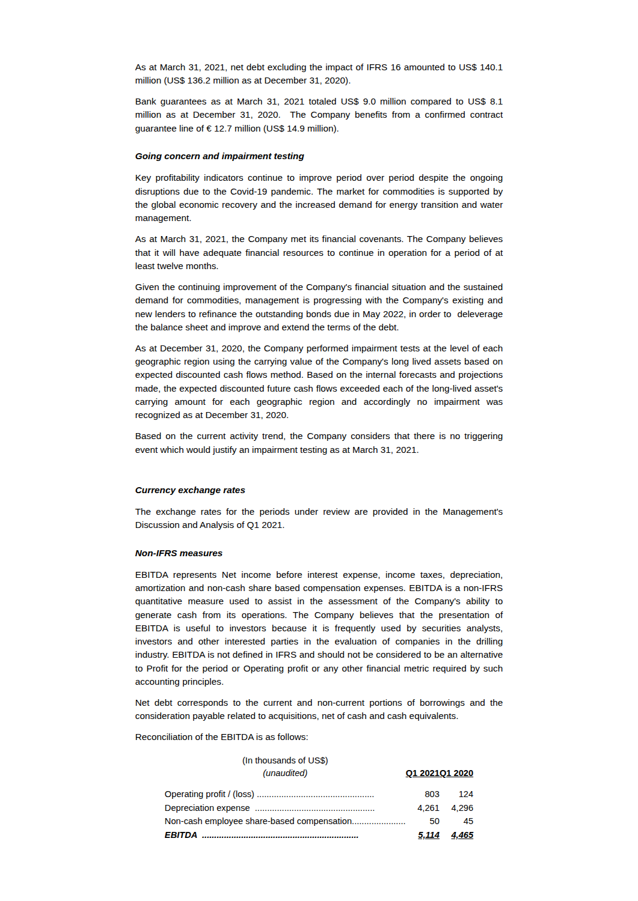As at March 31, 2021, net debt excluding the impact of IFRS 16 amounted to US$ 140.1 million (US$ 136.2 million as at December 31, 2020).
Bank guarantees as at March 31, 2021 totaled US$ 9.0 million compared to US$ 8.1 million as at December 31, 2020. The Company benefits from a confirmed contract guarantee line of € 12.7 million (US$ 14.9 million).
Going concern and impairment testing
Key profitability indicators continue to improve period over period despite the ongoing disruptions due to the Covid-19 pandemic. The market for commodities is supported by the global economic recovery and the increased demand for energy transition and water management.
As at March 31, 2021, the Company met its financial covenants. The Company believes that it will have adequate financial resources to continue in operation for a period of at least twelve months.
Given the continuing improvement of the Company's financial situation and the sustained demand for commodities, management is progressing with the Company's existing and new lenders to refinance the outstanding bonds due in May 2022, in order to deleverage the balance sheet and improve and extend the terms of the debt.
As at December 31, 2020, the Company performed impairment tests at the level of each geographic region using the carrying value of the Company's long lived assets based on expected discounted cash flows method. Based on the internal forecasts and projections made, the expected discounted future cash flows exceeded each of the long-lived asset's carrying amount for each geographic region and accordingly no impairment was recognized as at December 31, 2020.
Based on the current activity trend, the Company considers that there is no triggering event which would justify an impairment testing as at March 31, 2021.
Currency exchange rates
The exchange rates for the periods under review are provided in the Management's Discussion and Analysis of Q1 2021.
Non-IFRS measures
EBITDA represents Net income before interest expense, income taxes, depreciation, amortization and non-cash share based compensation expenses. EBITDA is a non-IFRS quantitative measure used to assist in the assessment of the Company's ability to generate cash from its operations. The Company believes that the presentation of EBITDA is useful to investors because it is frequently used by securities analysts, investors and other interested parties in the evaluation of companies in the drilling industry. EBITDA is not defined in IFRS and should not be considered to be an alternative to Profit for the period or Operating profit or any other financial metric required by such accounting principles.
Net debt corresponds to the current and non-current portions of borrowings and the consideration payable related to acquisitions, net of cash and cash equivalents.
Reconciliation of the EBITDA is as follows:
| (In thousands of US$) (unaudited) | Q1 2021 | Q1 2020 |
| Operating profit / (loss) ................................................ | 803 | 124 |
| Depreciation expense ................................................. | 4,261 | 4,296 |
| Non-cash employee share-based compensation...................... | 50 | 45 |
| EBITDA ................................................................ | 5,114 | 4,465 |